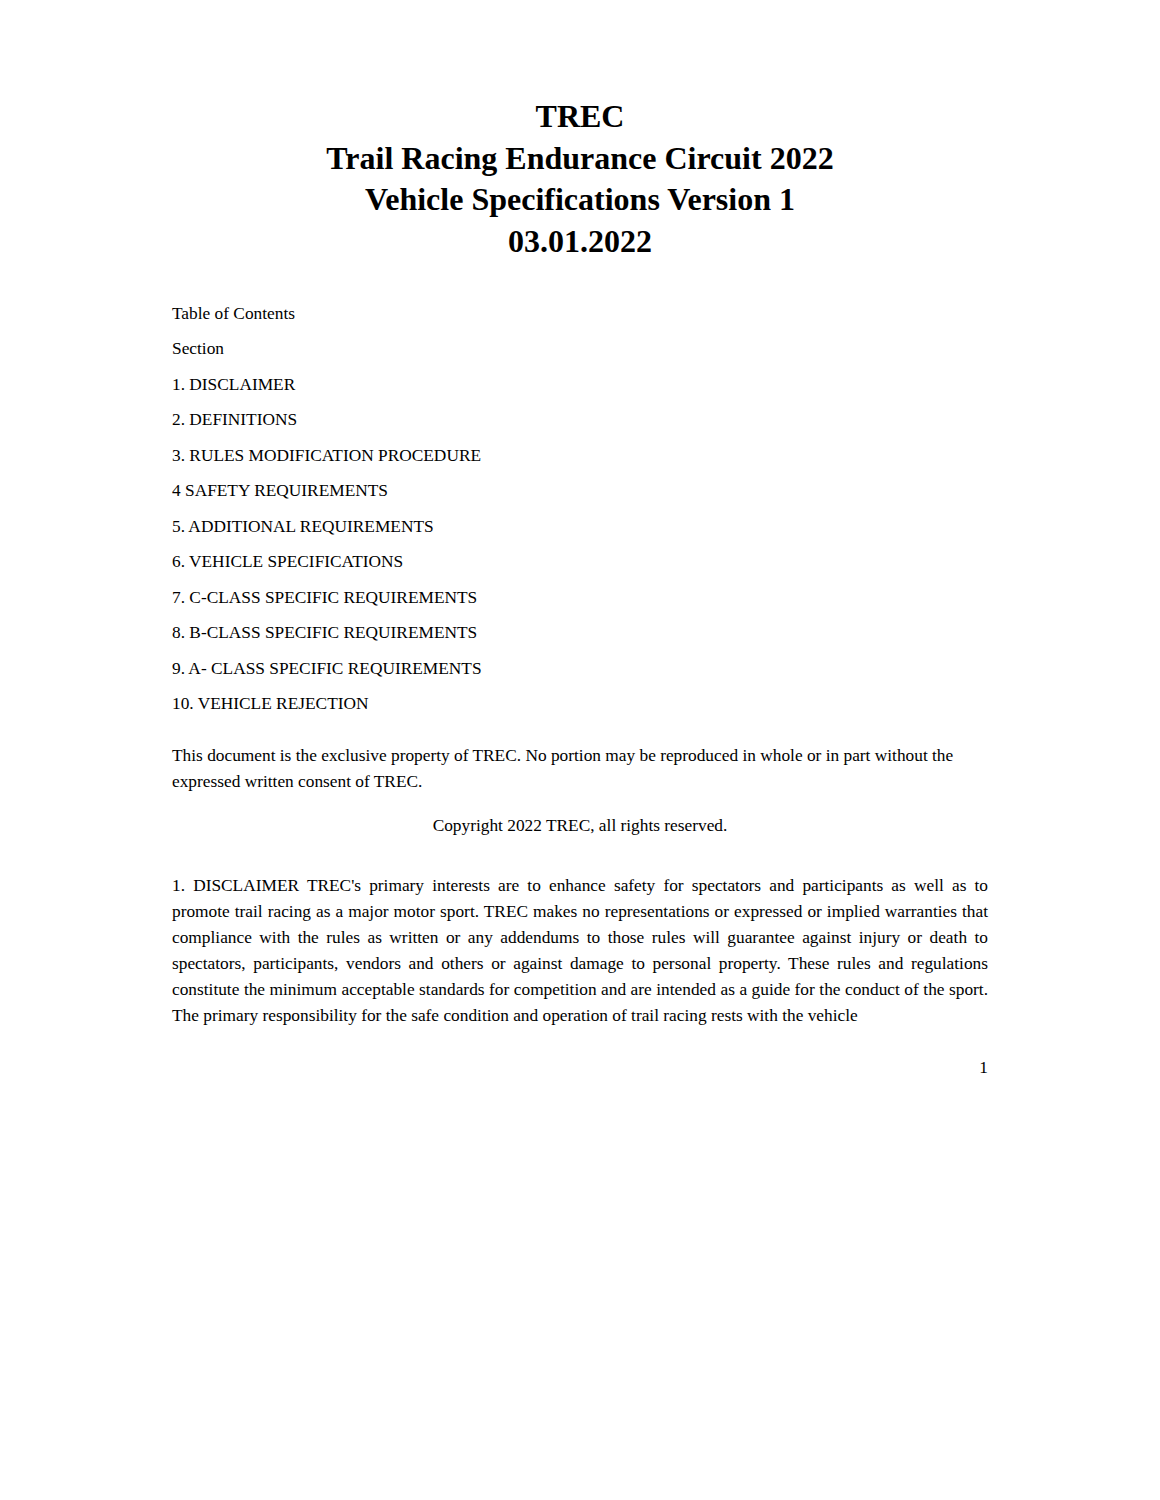TREC
Trail Racing Endurance Circuit 2022
Vehicle Specifications Version 1
03.01.2022
Table of Contents
Section
1. DISCLAIMER
2. DEFINITIONS
3. RULES MODIFICATION PROCEDURE
4 SAFETY REQUIREMENTS
5. ADDITIONAL REQUIREMENTS
6. VEHICLE SPECIFICATIONS
7. C-CLASS SPECIFIC REQUIREMENTS
8. B-CLASS SPECIFIC REQUIREMENTS
9. A- CLASS SPECIFIC REQUIREMENTS
10. VEHICLE REJECTION
This document is the exclusive property of TREC. No portion may be reproduced in whole or in part without the expressed written consent of TREC.
Copyright 2022 TREC, all rights reserved.
1. DISCLAIMER TREC's primary interests are to enhance safety for spectators and participants as well as to promote trail racing as a major motor sport. TREC makes no representations or expressed or implied warranties that compliance with the rules as written or any addendums to those rules will guarantee against injury or death to spectators, participants, vendors and others or against damage to personal property. These rules and regulations constitute the minimum acceptable standards for competition and are intended as a guide for the conduct of the sport. The primary responsibility for the safe condition and operation of trail racing rests with the vehicle
1